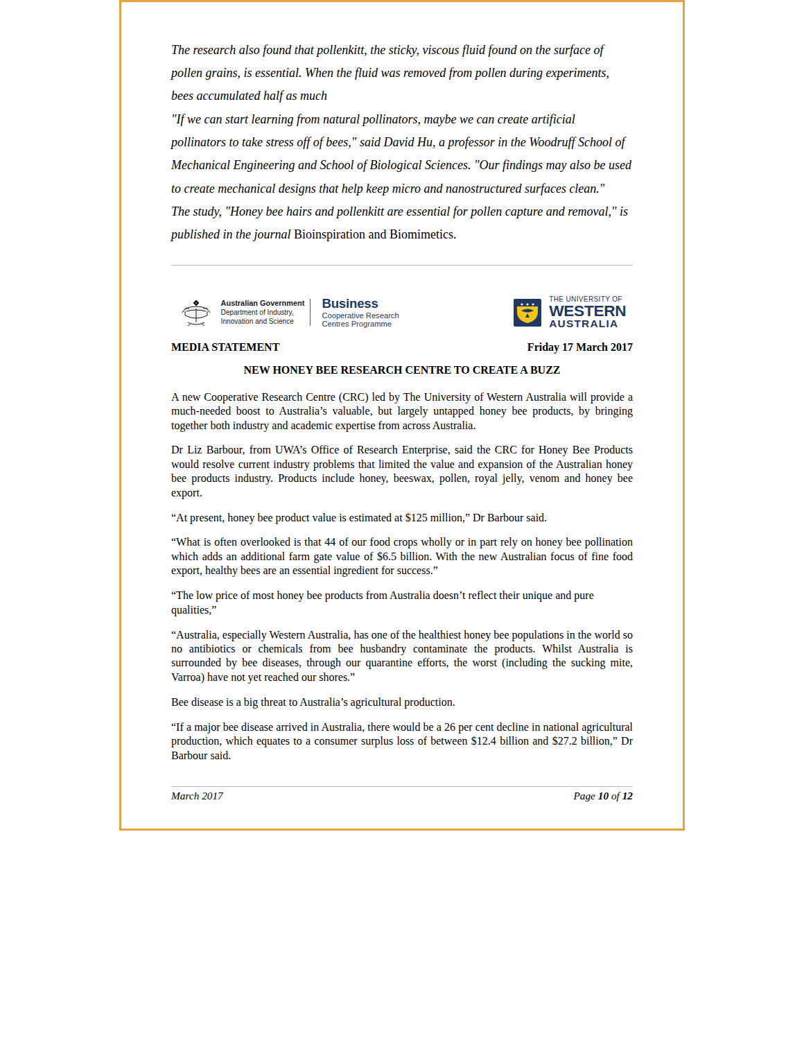The research also found that pollenkitt, the sticky, viscous fluid found on the surface of pollen grains, is essential. When the fluid was removed from pollen during experiments, bees accumulated half as much
"If we can start learning from natural pollinators, maybe we can create artificial pollinators to take stress off of bees," said David Hu, a professor in the Woodruff School of Mechanical Engineering and School of Biological Sciences. "Our findings may also be used to create mechanical designs that help keep micro and nanostructured surfaces clean."
The study, "Honey bee hairs and pollenkitt are essential for pollen capture and removal," is published in the journal Bioinspiration and Biomimetics.
Australian Government
Department of Industry,
Innovation and Science
Business
Cooperative Research
Centres Programme
THE UNIVERSITY OF
WESTERN
AUSTRALIA
MEDIA STATEMENT Friday 17 March 2017
NEW HONEY BEE RESEARCH CENTRE TO CREATE A BUZZ
A new Cooperative Research Centre (CRC) led by The University of Western Australia will provide a much-needed boost to Australia’s valuable, but largely untapped honey bee products, by bringing together both industry and academic expertise from across Australia.
Dr Liz Barbour, from UWA’s Office of Research Enterprise, said the CRC for Honey Bee Products would resolve current industry problems that limited the value and expansion of the Australian honey bee products industry. Products include honey, beeswax, pollen, royal jelly, venom and honey bee export.
“At present, honey bee product value is estimated at $125 million,” Dr Barbour said.
“What is often overlooked is that 44 of our food crops wholly or in part rely on honey bee pollination which adds an additional farm gate value of $6.5 billion. With the new Australian focus of fine food export, healthy bees are an essential ingredient for success.”
“The low price of most honey bee products from Australia doesn’t reflect their unique and pure qualities,”
“Australia, especially Western Australia, has one of the healthiest honey bee populations in the world so no antibiotics or chemicals from bee husbandry contaminate the products. Whilst Australia is surrounded by bee diseases, through our quarantine efforts, the worst (including the sucking mite, Varroa) have not yet reached our shores.”
Bee disease is a big threat to Australia’s agricultural production.
“If a major bee disease arrived in Australia, there would be a 26 per cent decline in national agricultural production, which equates to a consumer surplus loss of between $12.4 billion and $27.2 billion,” Dr Barbour said.
March 2017 Page 10 of 12